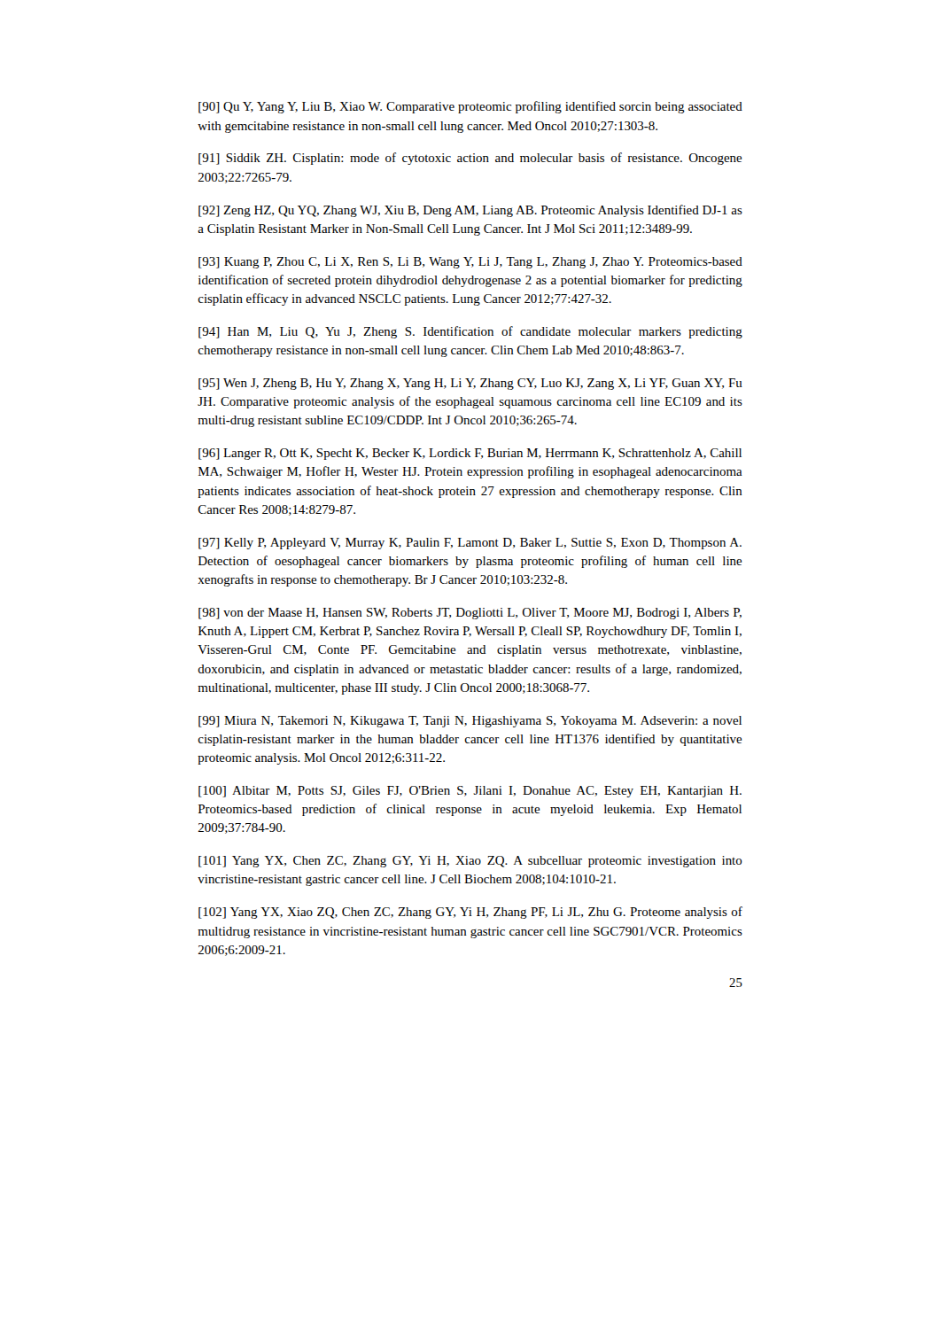[90] Qu Y, Yang Y, Liu B, Xiao W. Comparative proteomic profiling identified sorcin being associated with gemcitabine resistance in non-small cell lung cancer. Med Oncol 2010;27:1303-8.
[91] Siddik ZH. Cisplatin: mode of cytotoxic action and molecular basis of resistance. Oncogene 2003;22:7265-79.
[92] Zeng HZ, Qu YQ, Zhang WJ, Xiu B, Deng AM, Liang AB. Proteomic Analysis Identified DJ-1 as a Cisplatin Resistant Marker in Non-Small Cell Lung Cancer. Int J Mol Sci 2011;12:3489-99.
[93] Kuang P, Zhou C, Li X, Ren S, Li B, Wang Y, Li J, Tang L, Zhang J, Zhao Y. Proteomics-based identification of secreted protein dihydrodiol dehydrogenase 2 as a potential biomarker for predicting cisplatin efficacy in advanced NSCLC patients. Lung Cancer 2012;77:427-32.
[94] Han M, Liu Q, Yu J, Zheng S. Identification of candidate molecular markers predicting chemotherapy resistance in non-small cell lung cancer. Clin Chem Lab Med 2010;48:863-7.
[95] Wen J, Zheng B, Hu Y, Zhang X, Yang H, Li Y, Zhang CY, Luo KJ, Zang X, Li YF, Guan XY, Fu JH. Comparative proteomic analysis of the esophageal squamous carcinoma cell line EC109 and its multi-drug resistant subline EC109/CDDP. Int J Oncol 2010;36:265-74.
[96] Langer R, Ott K, Specht K, Becker K, Lordick F, Burian M, Herrmann K, Schrattenholz A, Cahill MA, Schwaiger M, Hofler H, Wester HJ. Protein expression profiling in esophageal adenocarcinoma patients indicates association of heat-shock protein 27 expression and chemotherapy response. Clin Cancer Res 2008;14:8279-87.
[97] Kelly P, Appleyard V, Murray K, Paulin F, Lamont D, Baker L, Suttie S, Exon D, Thompson A. Detection of oesophageal cancer biomarkers by plasma proteomic profiling of human cell line xenografts in response to chemotherapy. Br J Cancer 2010;103:232-8.
[98] von der Maase H, Hansen SW, Roberts JT, Dogliotti L, Oliver T, Moore MJ, Bodrogi I, Albers P, Knuth A, Lippert CM, Kerbrat P, Sanchez Rovira P, Wersall P, Cleall SP, Roychowdhury DF, Tomlin I, Visseren-Grul CM, Conte PF. Gemcitabine and cisplatin versus methotrexate, vinblastine, doxorubicin, and cisplatin in advanced or metastatic bladder cancer: results of a large, randomized, multinational, multicenter, phase III study. J Clin Oncol 2000;18:3068-77.
[99] Miura N, Takemori N, Kikugawa T, Tanji N, Higashiyama S, Yokoyama M. Adseverin: a novel cisplatin-resistant marker in the human bladder cancer cell line HT1376 identified by quantitative proteomic analysis. Mol Oncol 2012;6:311-22.
[100] Albitar M, Potts SJ, Giles FJ, O'Brien S, Jilani I, Donahue AC, Estey EH, Kantarjian H. Proteomics-based prediction of clinical response in acute myeloid leukemia. Exp Hematol 2009;37:784-90.
[101] Yang YX, Chen ZC, Zhang GY, Yi H, Xiao ZQ. A subcelluar proteomic investigation into vincristine-resistant gastric cancer cell line. J Cell Biochem 2008;104:1010-21.
[102] Yang YX, Xiao ZQ, Chen ZC, Zhang GY, Yi H, Zhang PF, Li JL, Zhu G. Proteome analysis of multidrug resistance in vincristine-resistant human gastric cancer cell line SGC7901/VCR. Proteomics 2006;6:2009-21.
25